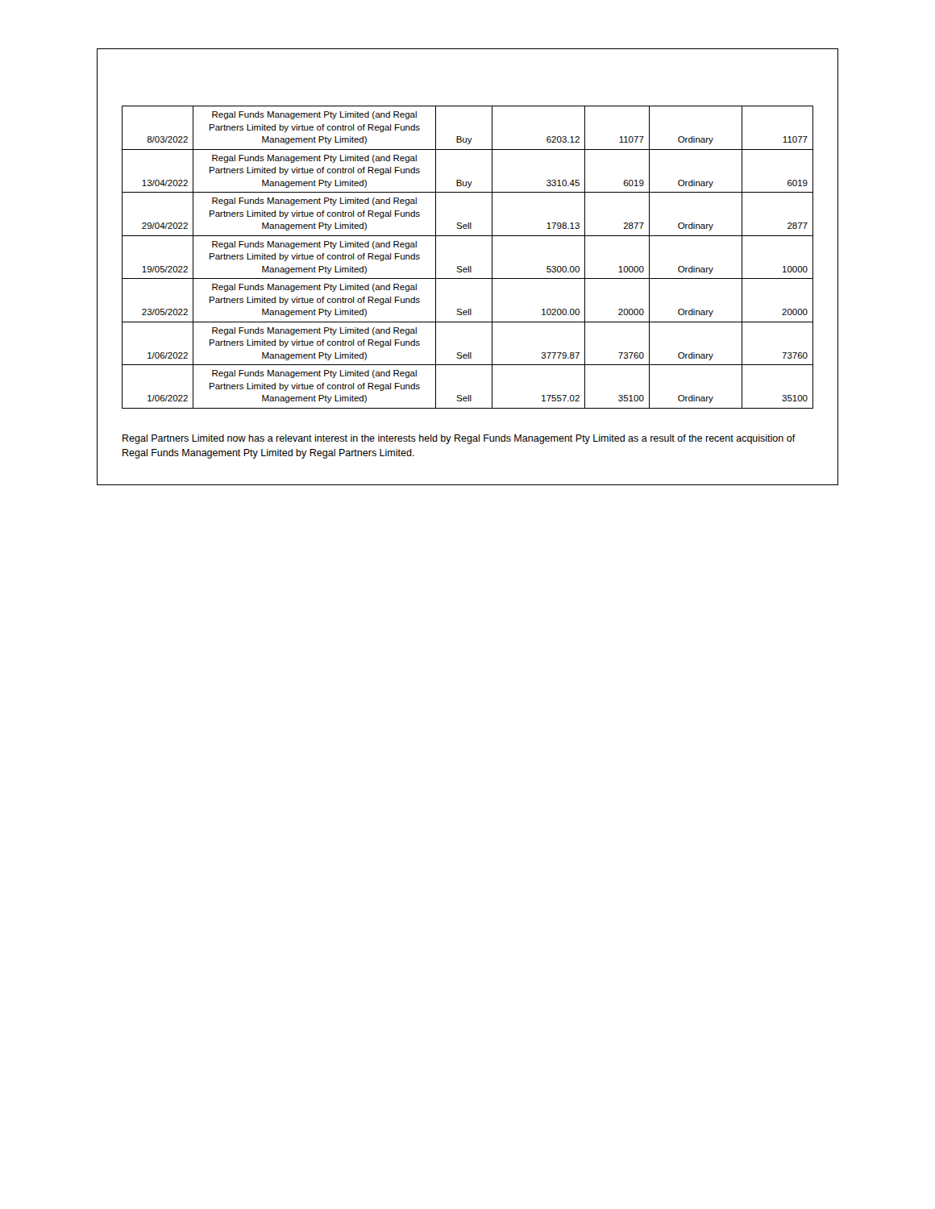| 8/03/2022 | Regal Funds Management Pty Limited (and Regal Partners Limited by virtue of control of Regal Funds Management Pty Limited) | Buy | 6203.12 | 11077 | Ordinary | 11077 |
| 13/04/2022 | Regal Funds Management Pty Limited (and Regal Partners Limited by virtue of control of Regal Funds Management Pty Limited) | Buy | 3310.45 | 6019 | Ordinary | 6019 |
| 29/04/2022 | Regal Funds Management Pty Limited (and Regal Partners Limited by virtue of control of Regal Funds Management Pty Limited) | Sell | 1798.13 | 2877 | Ordinary | 2877 |
| 19/05/2022 | Regal Funds Management Pty Limited (and Regal Partners Limited by virtue of control of Regal Funds Management Pty Limited) | Sell | 5300.00 | 10000 | Ordinary | 10000 |
| 23/05/2022 | Regal Funds Management Pty Limited (and Regal Partners Limited by virtue of control of Regal Funds Management Pty Limited) | Sell | 10200.00 | 20000 | Ordinary | 20000 |
| 1/06/2022 | Regal Funds Management Pty Limited (and Regal Partners Limited by virtue of control of Regal Funds Management Pty Limited) | Sell | 37779.87 | 73760 | Ordinary | 73760 |
| 1/06/2022 | Regal Funds Management Pty Limited (and Regal Partners Limited by virtue of control of Regal Funds Management Pty Limited) | Sell | 17557.02 | 35100 | Ordinary | 35100 |
Regal Partners Limited now has a relevant interest in the interests held by Regal Funds Management Pty Limited as a result of the recent acquisition of Regal Funds Management Pty Limited by Regal Partners Limited.